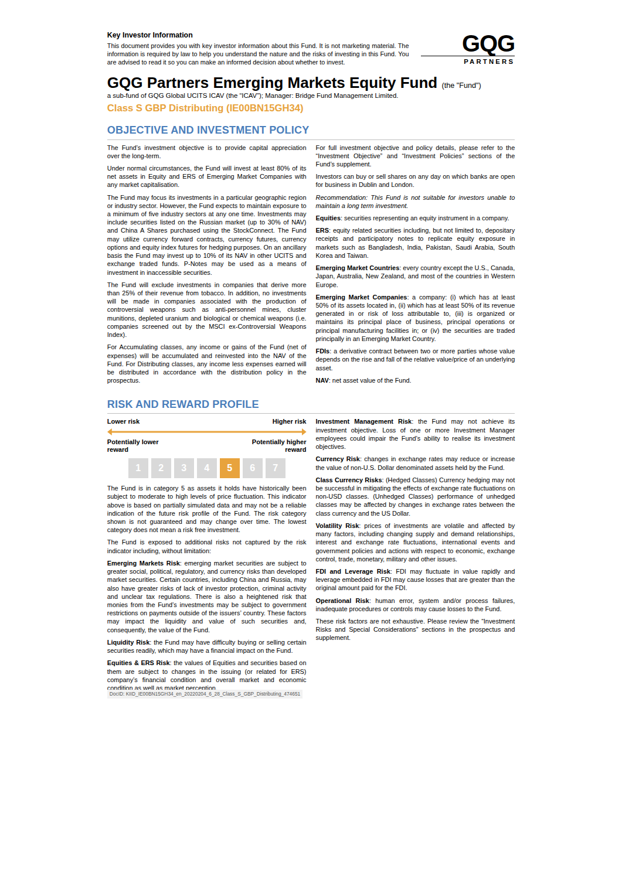Key Investor Information
This document provides you with key investor information about this Fund. It is not marketing material. The information is required by law to help you understand the nature and the risks of investing in this Fund. You are advised to read it so you can make an informed decision about whether to invest.
GQG
PARTNERS
GQG Partners Emerging Markets Equity Fund (the "Fund")
a sub-fund of GQG Global UCITS ICAV (the “ICAV”); Manager: Bridge Fund Management Limited.
Class S GBP Distributing (IE00BN15GH34)
OBJECTIVE AND INVESTMENT POLICY
The Fund’s investment objective is to provide capital appreciation over the long-term.
Under normal circumstances, the Fund will invest at least 80% of its net assets in Equity and ERS of Emerging Market Companies with any market capitalisation.
The Fund may focus its investments in a particular geographic region or industry sector. However, the Fund expects to maintain exposure to a minimum of five industry sectors at any one time. Investments may include securities listed on the Russian market (up to 30% of NAV) and China A Shares purchased using the StockConnect. The Fund may utilize currency forward contracts, currency futures, currency options and equity index futures for hedging purposes. On an ancillary basis the Fund may invest up to 10% of its NAV in other UCITS and exchange traded funds. P-Notes may be used as a means of investment in inaccessible securities.
The Fund will exclude investments in companies that derive more than 25% of their revenue from tobacco. In addition, no investments will be made in companies associated with the production of controversial weapons such as anti-personnel mines, cluster munitions, depleted uranium and biological or chemical weapons (i.e. companies screened out by the MSCI ex-Controversial Weapons Index).
For Accumulating classes, any income or gains of the Fund (net of expenses) will be accumulated and reinvested into the NAV of the Fund. For Distributing classes, any income less expenses earned will be distributed in accordance with the distribution policy in the prospectus.
For full investment objective and policy details, please refer to the “Investment Objective” and “Investment Policies” sections of the Fund’s supplement.
Investors can buy or sell shares on any day on which banks are open for business in Dublin and London.
Recommendation: This Fund is not suitable for investors unable to maintain a long term investment.
Equities: securities representing an equity instrument in a company.
ERS: equity related securities including, but not limited to, depositary receipts and participatory notes to replicate equity exposure in markets such as Bangladesh, India, Pakistan, Saudi Arabia, South Korea and Taiwan.
Emerging Market Countries: every country except the U.S., Canada, Japan, Australia, New Zealand, and most of the countries in Western Europe.
Emerging Market Companies: a company: (i) which has at least 50% of its assets located in, (ii) which has at least 50% of its revenue generated in or risk of loss attributable to, (iii) is organized or maintains its principal place of business, principal operations or principal manufacturing facilities in; or (iv) the securities are traded principally in an Emerging Market Country.
FDIs: a derivative contract between two or more parties whose value depends on the rise and fall of the relative value/price of an underlying asset.
NAV: net asset value of the Fund.
RISK AND REWARD PROFILE
Lower risk
Higher risk
Potentially lower
reward
Potentially higher
reward
1
2
3
4
5
6
7
The Fund is in category 5 as assets it holds have historically been subject to moderate to high levels of price fluctuation. This indicator above is based on partially simulated data and may not be a reliable indication of the future risk profile of the Fund. The risk category shown is not guaranteed and may change over time. The lowest category does not mean a risk free investment.
The Fund is exposed to additional risks not captured by the risk indicator including, without limitation:
Emerging Markets Risk: emerging market securities are subject to greater social, political, regulatory, and currency risks than developed market securities. Certain countries, including China and Russia, may also have greater risks of lack of investor protection, criminal activity and unclear tax regulations. There is also a heightened risk that monies from the Fund’s investments may be subject to government restrictions on payments outside of the issuers’ country. These factors may impact the liquidity and value of such securities and, consequently, the value of the Fund.
Liquidity Risk: the Fund may have difficulty buying or selling certain securities readily, which may have a financial impact on the Fund.
Equities & ERS Risk: the values of Equities and securities based on them are subject to changes in the issuing (or related for ERS) company’s financial condition and overall market and economic condition as well as market perception.
Investment Management Risk: the Fund may not achieve its investment objective. Loss of one or more Investment Manager employees could impair the Fund’s ability to realise its investment objectives.
Currency Risk: changes in exchange rates may reduce or increase the value of non-U.S. Dollar denominated assets held by the Fund.
Class Currency Risks: (Hedged Classes) Currency hedging may not be successful in mitigating the effects of exchange rate fluctuations on non-USD classes. (Unhedged Classes) performance of unhedged classes may be affected by changes in exchange rates between the class currency and the US Dollar.
Volatility Risk: prices of investments are volatile and affected by many factors, including changing supply and demand relationships, interest and exchange rate fluctuations, international events and government policies and actions with respect to economic, exchange control, trade, monetary, military and other issues.
FDI and Leverage Risk: FDI may fluctuate in value rapidly and leverage embedded in FDI may cause losses that are greater than the original amount paid for the FDI.
Operational Risk: human error, system and/or process failures, inadequate procedures or controls may cause losses to the Fund.
These risk factors are not exhaustive. Please review the “Investment Risks and Special Considerations” sections in the prospectus and supplement.
DocID: KIID_IE00BN15GH34_en_20220204_6_28_Class_S_GBP_Distributing_474651